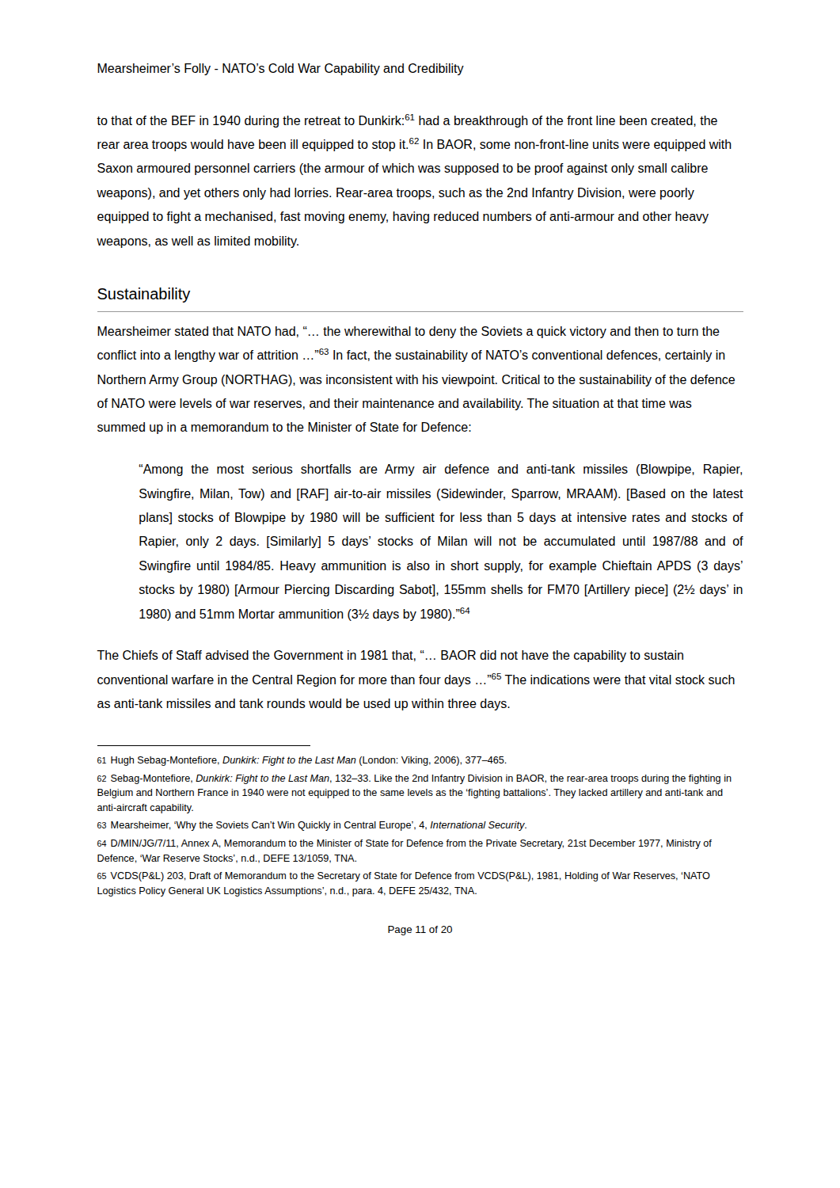Mearsheimer’s Folly - NATO’s Cold War Capability and Credibility
to that of the BEF in 1940 during the retreat to Dunkirk:61 had a breakthrough of the front line been created, the rear area troops would have been ill equipped to stop it.62 In BAOR, some non-front-line units were equipped with Saxon armoured personnel carriers (the armour of which was supposed to be proof against only small calibre weapons), and yet others only had lorries. Rear-area troops, such as the 2nd Infantry Division, were poorly equipped to fight a mechanised, fast moving enemy, having reduced numbers of anti-armour and other heavy weapons, as well as limited mobility.
Sustainability
Mearsheimer stated that NATO had, “… the wherewithal to deny the Soviets a quick victory and then to turn the conflict into a lengthy war of attrition …”63 In fact, the sustainability of NATO’s conventional defences, certainly in Northern Army Group (NORTHAG), was inconsistent with his viewpoint. Critical to the sustainability of the defence of NATO were levels of war reserves, and their maintenance and availability. The situation at that time was summed up in a memorandum to the Minister of State for Defence:
“Among the most serious shortfalls are Army air defence and anti-tank missiles (Blowpipe, Rapier, Swingfire, Milan, Tow) and [RAF] air-to-air missiles (Sidewinder, Sparrow, MRAAM). [Based on the latest plans] stocks of Blowpipe by 1980 will be sufficient for less than 5 days at intensive rates and stocks of Rapier, only 2 days. [Similarly] 5 days’ stocks of Milan will not be accumulated until 1987/88 and of Swingfire until 1984/85. Heavy ammunition is also in short supply, for example Chieftain APDS (3 days’ stocks by 1980) [Armour Piercing Discarding Sabot], 155mm shells for FM70 [Artillery piece] (2½ days’ in 1980) and 51mm Mortar ammunition (3½ days by 1980).”64
The Chiefs of Staff advised the Government in 1981 that, “… BAOR did not have the capability to sustain conventional warfare in the Central Region for more than four days …”65 The indications were that vital stock such as anti-tank missiles and tank rounds would be used up within three days.
61 Hugh Sebag-Montefiore, Dunkirk: Fight to the Last Man (London: Viking, 2006), 377–465.
62 Sebag-Montefiore, Dunkirk: Fight to the Last Man, 132–33. Like the 2nd Infantry Division in BAOR, the rear-area troops during the fighting in Belgium and Northern France in 1940 were not equipped to the same levels as the ‘fighting battalions’. They lacked artillery and anti-tank and anti-aircraft capability.
63 Mearsheimer, ‘Why the Soviets Can’t Win Quickly in Central Europe’, 4, International Security.
64 D/MIN/JG/7/11, Annex A, Memorandum to the Minister of State for Defence from the Private Secretary, 21st December 1977, Ministry of Defence, ‘War Reserve Stocks’, n.d., DEFE 13/1059, TNA.
65 VCDS(P&L) 203, Draft of Memorandum to the Secretary of State for Defence from VCDS(P&L), 1981, Holding of War Reserves, ‘NATO Logistics Policy General UK Logistics Assumptions’, n.d., para. 4, DEFE 25/432, TNA.
Page 11 of 20